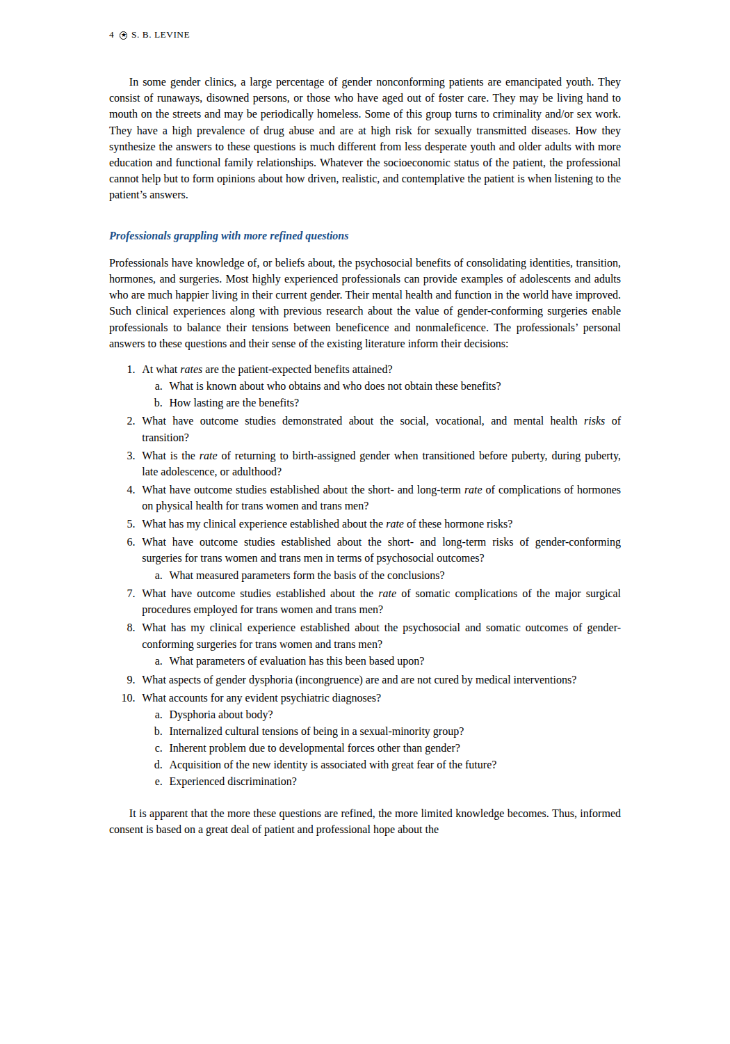4★S. B. LEVINE
In some gender clinics, a large percentage of gender nonconforming patients are emancipated youth. They consist of runaways, disowned persons, or those who have aged out of foster care. They may be living hand to mouth on the streets and may be periodically homeless. Some of this group turns to criminality and/or sex work. They have a high prevalence of drug abuse and are at high risk for sexually transmitted diseases. How they synthesize the answers to these questions is much different from less desperate youth and older adults with more education and functional family relationships. Whatever the socioeconomic status of the patient, the professional cannot help but to form opinions about how driven, realistic, and contemplative the patient is when listening to the patient’s answers.
Professionals grappling with more refined questions
Professionals have knowledge of, or beliefs about, the psychosocial benefits of consolidating identities, transition, hormones, and surgeries. Most highly experienced professionals can provide examples of adolescents and adults who are much happier living in their current gender. Their mental health and function in the world have improved. Such clinical experiences along with previous research about the value of gender-conforming surgeries enable professionals to balance their tensions between beneficence and nonmaleficence. The professionals’ personal answers to these questions and their sense of the existing literature inform their decisions:
At what rates are the patient-expected benefits attained?
What is known about who obtains and who does not obtain these benefits?
How lasting are the benefits?
What have outcome studies demonstrated about the social, vocational, and mental health risks of transition?
What is the rate of returning to birth-assigned gender when transitioned before puberty, during puberty, late adolescence, or adulthood?
What have outcome studies established about the short- and long-term rate of complications of hormones on physical health for trans women and trans men?
What has my clinical experience established about the rate of these hormone risks?
What have outcome studies established about the short- and long-term risks of gender-conforming surgeries for trans women and trans men in terms of psychosocial outcomes?
What measured parameters form the basis of the conclusions?
What have outcome studies established about the rate of somatic complications of the major surgical procedures employed for trans women and trans men?
What has my clinical experience established about the psychosocial and somatic outcomes of gender-conforming surgeries for trans women and trans men?
What parameters of evaluation has this been based upon?
What aspects of gender dysphoria (incongruence) are and are not cured by medical interventions?
What accounts for any evident psychiatric diagnoses?
Dysphoria about body?
Internalized cultural tensions of being in a sexual-minority group?
Inherent problem due to developmental forces other than gender?
Acquisition of the new identity is associated with great fear of the future?
Experienced discrimination?
It is apparent that the more these questions are refined, the more limited knowledge becomes. Thus, informed consent is based on a great deal of patient and professional hope about the